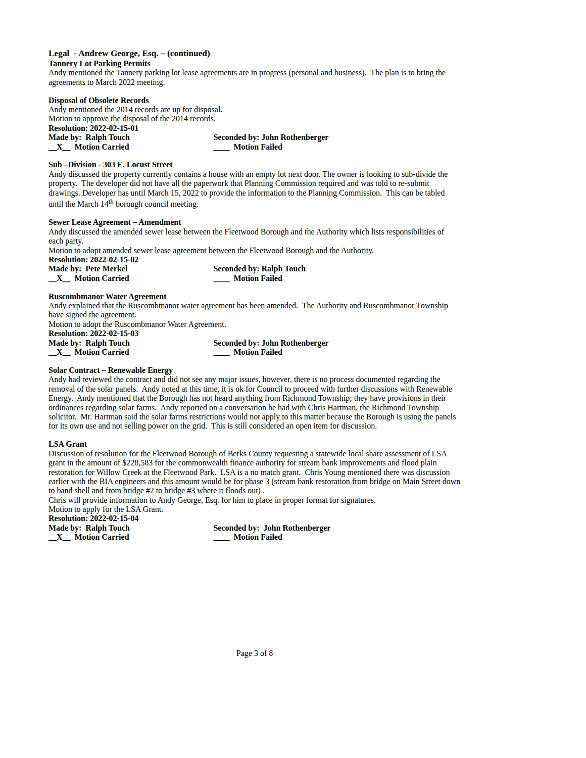Legal - Andrew George, Esq. – (continued)
Tannery Lot Parking Permits
Andy mentioned the Tannery parking lot lease agreements are in progress (personal and business). The plan is to bring the agreements to March 2022 meeting.
Disposal of Obsolete Records
Andy mentioned the 2014 records are up for disposal.
Motion to approve the disposal of the 2014 records.
Resolution: 2022-02-15-01
| Made by: Ralph Touch | Seconded by: John Rothenberger |
| __X__ Motion Carried | ____ Motion Failed |
Sub –Division - 303 E. Locust Street
Andy discussed the property currently contains a house with an empty lot next door. The owner is looking to sub-divide the property. The developer did not have all the paperwork that Planning Commission required and was told to re-submit drawings. Developer has until March 15, 2022 to provide the information to the Planning Commission. This can be tabled until the March 14th borough council meeting.
Sewer Lease Agreement – Amendment
Andy discussed the amended sewer lease between the Fleetwood Borough and the Authority which lists responsibilities of each party.
Motion to adopt amended sewer lease agreement between the Fleetwood Borough and the Authority.
Resolution: 2022-02-15-02
| Made by: Pete Merkel | Seconded by: Ralph Touch |
| __X__ Motion Carried | ____ Motion Failed |
Ruscombmanor Water Agreement
Andy explained that the Ruscombmanor water agreement has been amended. The Authority and Ruscombmanor Township have signed the agreement.
Motion to adopt the Ruscombmanor Water Agreement.
Resolution: 2022-02-15-03
| Made by: Ralph Touch | Seconded by: John Rothenberger |
| __X__ Motion Carried | ____ Motion Failed |
Solar Contract – Renewable Energy
Andy had reviewed the contract and did not see any major issues, however, there is no process documented regarding the removal of the solar panels. Andy noted at this time, it is ok for Council to proceed with further discussions with Renewable Energy. Andy mentioned that the Borough has not heard anything from Richmond Township; they have provisions in their ordinances regarding solar farms. Andy reported on a conversation he had with Chris Hartman, the Richmond Township solicitor. Mr. Hartman said the solar farms restrictions would not apply to this matter because the Borough is using the panels for its own use and not selling power on the grid. This is still considered an open item for discussion.
LSA Grant
Discussion of resolution for the Fleetwood Borough of Berks County requesting a statewide local share assessment of LSA grant in the amount of $228,583 for the commonwealth finance authority for stream bank improvements and flood plain restoration for Willow Creek at the Fleetwood Park. LSA is a no match grant. Chris Young mentioned there was discussion earlier with the BIA engineers and this amount would be for phase 3 (stream bank restoration from bridge on Main Street down to band shell and from bridge #2 to bridge #3 where it floods out) .
Chris will provide information to Andy George, Esq. for him to place in proper format for signatures.
Motion to apply for the LSA Grant.
Resolution: 2022-02-15-04
| Made by: Ralph Touch | Seconded by: John Rothenberger |
| __X__ Motion Carried | ____ Motion Failed |
Page 3 of 8